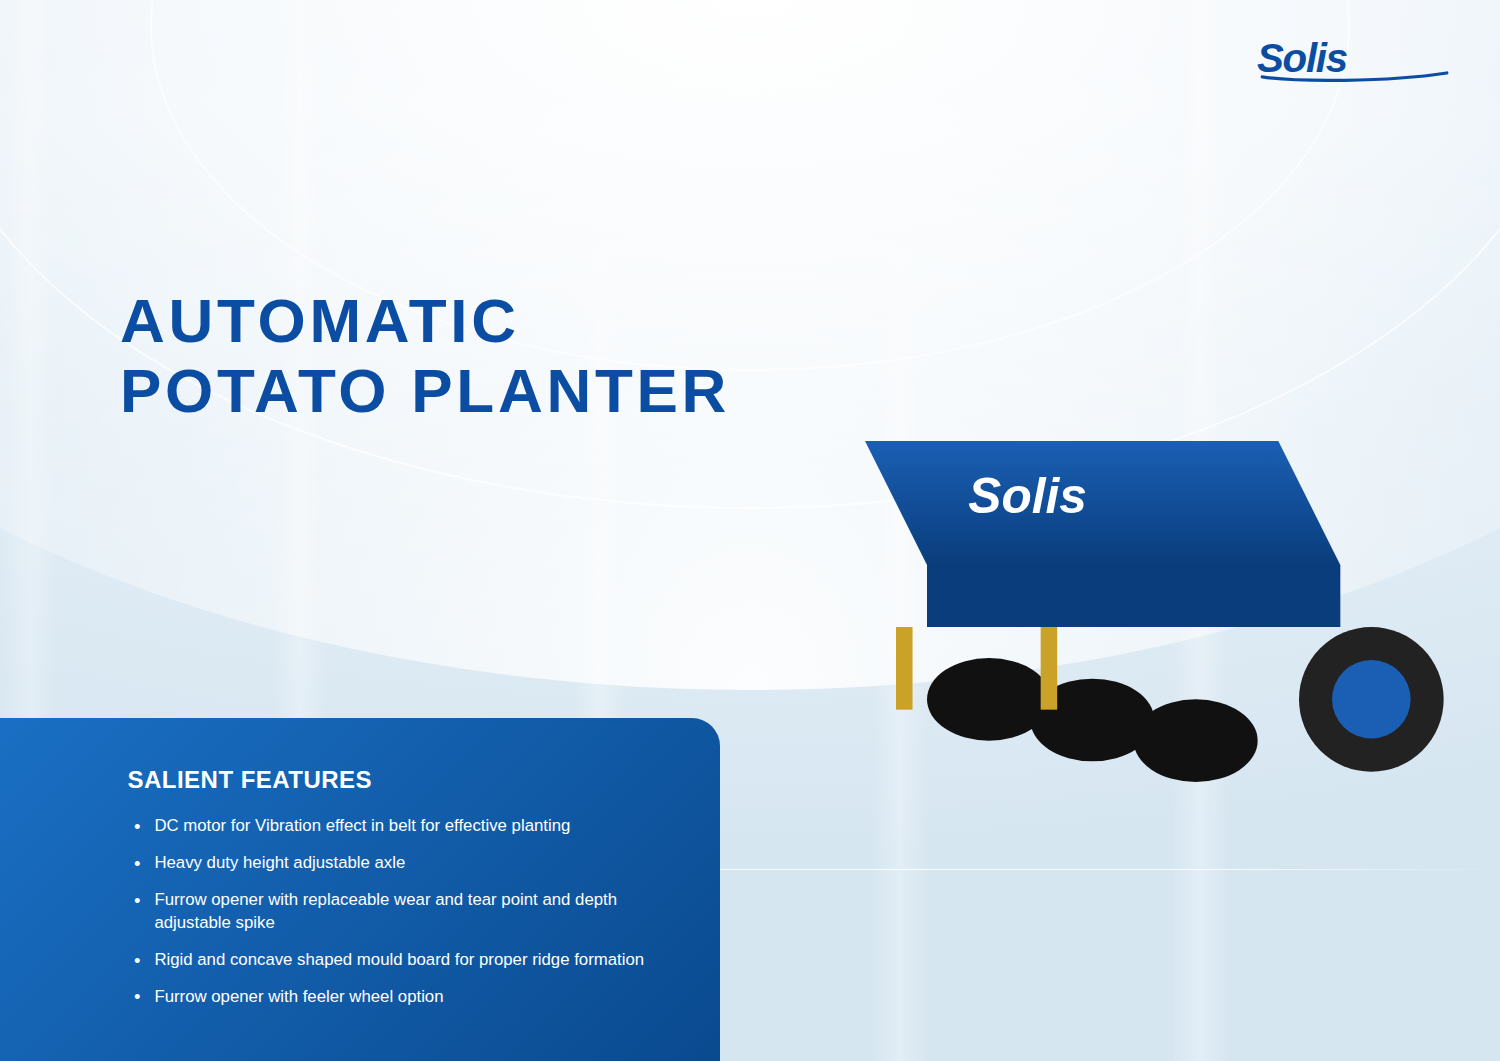Solis
Automatic Potato Planter
SALIENT FEATURES
DC motor for Vibration effect in belt for effective planting
Heavy duty height adjustable axle
Furrow opener with replaceable wear and tear point and depth adjustable spike
Rigid and concave shaped mould board for proper ridge formation
Furrow opener with feeler wheel option